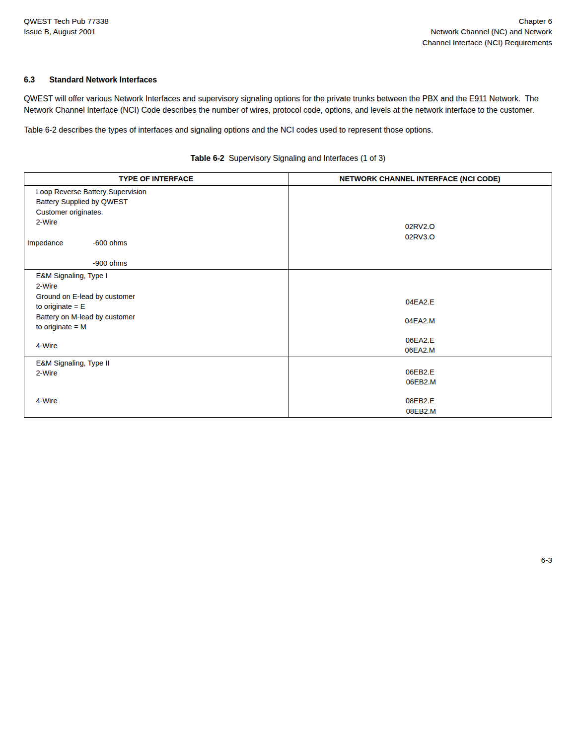| QWEST Tech Pub 77338 Issue B, August 2001 | Chapter 6 Network Channel (NC) and Network Channel Interface (NCI) Requirements |
6.3 Standard Network Interfaces
QWEST will offer various Network Interfaces and supervisory signaling options for the private trunks between the PBX and the E911 Network. The Network Channel Interface (NCI) Code describes the number of wires, protocol code, options, and levels at the network interface to the customer.
Table 6-2 describes the types of interfaces and signaling options and the NCI codes used to represent those options.
Table 6-2 Supervisory Signaling and Interfaces (1 of 3)
| TYPE OF INTERFACE | NETWORK CHANNEL INTERFACE (NCI CODE) |
| --- | --- |
| Loop Reverse Battery Supervision Battery Supplied by QWEST Customer originates. 2-Wire Impedance -600 ohms -900 ohms | 02RV2.O 02RV3.O |
| E&M Signaling, Type I 2-Wire Ground on E-lead by customer to originate = E Battery on M-lead by customer to originate = M 4-Wire | 04EA2.E 04EA2.M 06EA2.E 06EA2.M |
| E&M Signaling, Type II 2-Wire 4-Wire | 06EB2.E 06EB2.M 08EB2.E 08EB2.M |
6-3